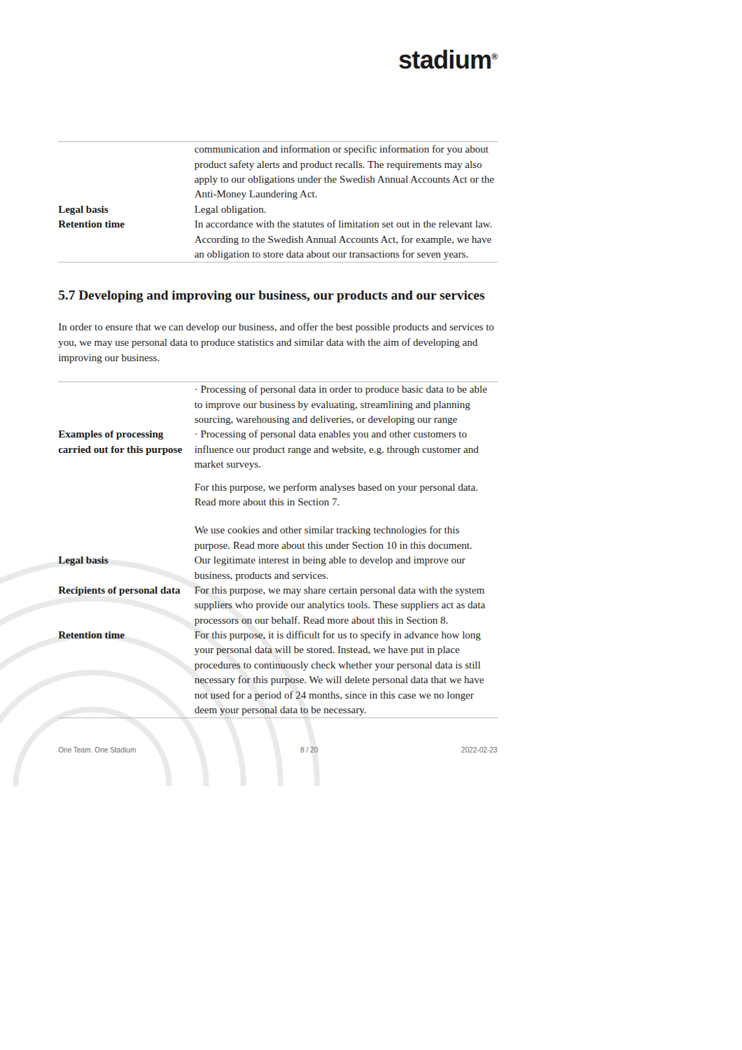stadium®
| | communication and information or specific information for you about product safety alerts and product recalls. The requirements may also apply to our obligations under the Swedish Annual Accounts Act or the Anti-Money Laundering Act. |
| Legal basis | Legal obligation. |
| Retention time | In accordance with the statutes of limitation set out in the relevant law. According to the Swedish Annual Accounts Act, for example, we have an obligation to store data about our transactions for seven years. |
5.7 Developing and improving our business, our products and our services
In order to ensure that we can develop our business, and offer the best possible products and services to you, we may use personal data to produce statistics and similar data with the aim of developing and improving our business.
| | · Processing of personal data in order to produce basic data to be able to improve our business by evaluating, streamlining and planning sourcing, warehousing and deliveries, or developing our range |
| Examples of processing carried out for this purpose | · Processing of personal data enables you and other customers to influence our product range and website, e.g. through customer and market surveys. For this purpose, we perform analyses based on your personal data. Read more about this in Section 7. We use cookies and other similar tracking technologies for this purpose. Read more about this under Section 10 in this document. |
| Legal basis | Our legitimate interest in being able to develop and improve our business, products and services. |
| Recipients of personal data | For this purpose, we may share certain personal data with the system suppliers who provide our analytics tools. These suppliers act as data processors on our behalf. Read more about this in Section 8. |
| Retention time | For this purpose, it is difficult for us to specify in advance how long your personal data will be stored. Instead, we have put in place procedures to continuously check whether your personal data is still necessary for this purpose. We will delete personal data that we have not used for a period of 24 months, since in this case we no longer deem your personal data to be necessary. |
One Team. One Stadium
8 / 20
2022-02-23